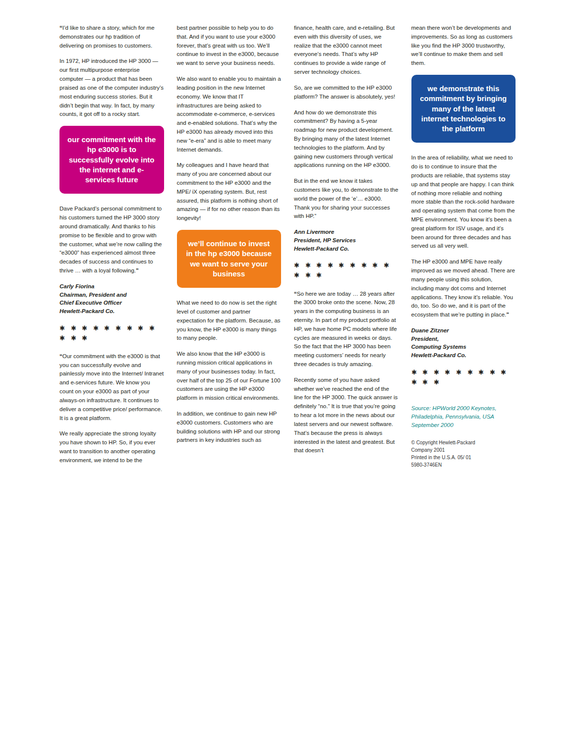“I’d like to share a story, which for me demonstrates our hp tradition of delivering on promises to customers.
In 1972, HP introduced the HP 3000 — our first multipurpose enterprise computer — a product that has been praised as one of the computer industry’s most enduring success stories. But it didn’t begin that way. In fact, by many counts, it got off to a rocky start.
our commitment with the hp e3000 is to successfully evolve into the internet and e-services future
Dave Packard’s personal commitment to his customers turned the HP 3000 story around dramatically. And thanks to his promise to be flexible and to grow with the customer, what we’re now calling the “e3000” has experienced almost three decades of success and continues to thrive … with a loyal following.”
Carly Fiorina
Chairman, President and
Chief Executive Officer
Hewlett-Packard Co.
✱ ✱ ✱ ✱ ✱ ✱ ✱ ✱ ✱ ✱ ✱ ✱
“Our commitment with the e3000 is that you can successfully evolve and painlessly move into the Internet/ Intranet and e-services future. We know you count on your e3000 as part of your always-on infrastructure. It continues to deliver a competitive price/ performance. It is a great platform.
We really appreciate the strong loyalty you have shown to HP. So, if you ever want to transition to another operating environment, we intend to be the
best partner possible to help you to do that. And if you want to use your e3000 forever, that’s great with us too. We’ll continue to invest in the e3000, because we want to serve your business needs.
We also want to enable you to maintain a leading position in the new Internet economy. We know that IT infrastructures are being asked to accommodate e-commerce, e-services and e-enabled solutions. That’s why the HP e3000 has already moved into this new “e-era” and is able to meet many Internet demands.
My colleagues and I have heard that many of you are concerned about our commitment to the HP e3000 and the MPE/ iX operating system. But, rest assured, this platform is nothing short of amazing — if for no other reason than its longevity!
we’ll continue to invest in the hp e3000 because we want to serve your business
What we need to do now is set the right level of customer and partner expectation for the platform. Because, as you know, the HP e3000 is many things to many people.
We also know that the HP e3000 is running mission critical applications in many of your businesses today. In fact, over half of the top 25 of our Fortune 100 customers are using the HP e3000 platform in mission critical environments.
In addition, we continue to gain new HP e3000 customers. Customers who are building solutions with HP and our strong partners in key industries such as
finance, health care, and e-retailing. But even with this diversity of uses, we realize that the e3000 cannot meet everyone’s needs. That’s why HP continues to provide a wide range of server technology choices.
So, are we committed to the HP e3000 platform? The answer is absolutely, yes!
And how do we demonstrate this commitment? By having a 5-year roadmap for new product development. By bringing many of the latest Internet technologies to the platform. And by gaining new customers through vertical applications running on the HP e3000.
But in the end we know it takes customers like you, to demonstrate to the world the power of the ‘e’… e3000. Thank you for sharing your successes with HP.”
Ann Livermore
President, HP Services
Hewlett-Packard Co.
✱ ✱ ✱ ✱ ✱ ✱ ✱ ✱ ✱ ✱ ✱ ✱
“So here we are today … 28 years after the 3000 broke onto the scene. Now, 28 years in the computing business is an eternity. In part of my product portfolio at HP, we have home PC models where life cycles are measured in weeks or days. So the fact that the HP 3000 has been meeting customers’ needs for nearly three decades is truly amazing.
Recently some of you have asked whether we’ve reached the end of the line for the HP 3000. The quick answer is definitely “no.” It is true that you’re going to hear a lot more in the news about our latest servers and our newest software. That’s because the press is always interested in the latest and greatest. But that doesn’t
mean there won’t be developments and improvements. So as long as customers like you find the HP 3000 trustworthy, we’ll continue to make them and sell them.
we demonstrate this commitment by bringing many of the latest internet technologies to the platform
In the area of reliability, what we need to do is to continue to insure that the products are reliable, that systems stay up and that people are happy. I can think of nothing more reliable and nothing more stable than the rock-solid hardware and operating system that come from the MPE environment. You know it’s been a great platform for ISV usage, and it’s been around for three decades and has served us all very well.
The HP e3000 and MPE have really improved as we moved ahead. There are many people using this solution, including many dot coms and Internet applications. They know it’s reliable. You do, too. So do we, and it is part of the ecosystem that we’re putting in place.”
Duane Zitzner
President,
Computing Systems
Hewlett-Packard Co.
✱ ✱ ✱ ✱ ✱ ✱ ✱ ✱ ✱ ✱ ✱ ✱
Source: HPWorld 2000 Keynotes, Philadelphia, Pennsylvania, USA
September 2000
© Copyright Hewlett-Packard
Company 2001
Printed in the U.S.A. 05/ 01
5980-3746EN